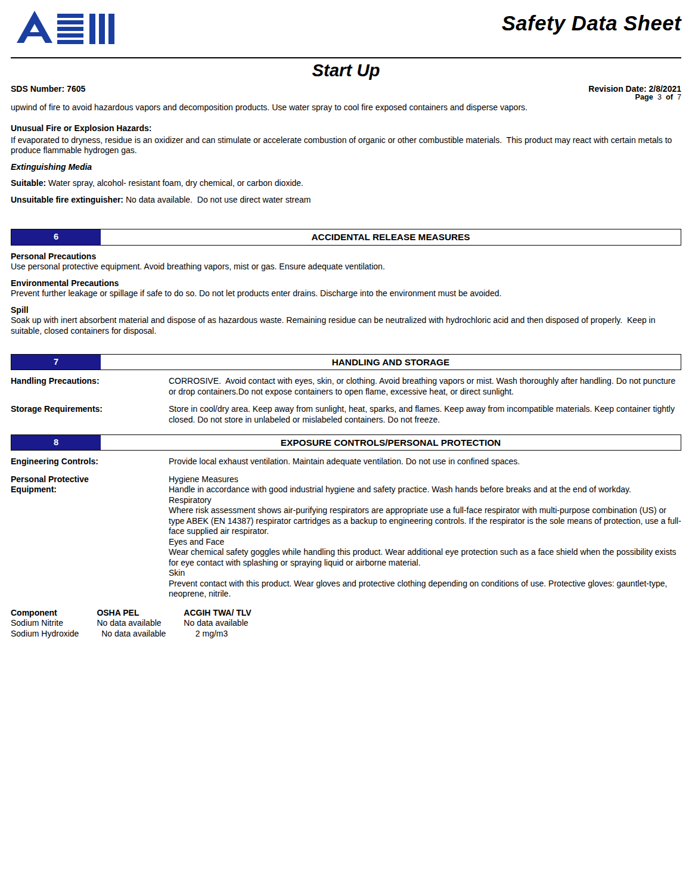Safety Data Sheet
Start Up
SDS Number: 7605
Revision Date: 2/8/2021
Page 3 of 7
upwind of fire to avoid hazardous vapors and decomposition products. Use water spray to cool fire exposed containers and disperse vapors.
Unusual Fire or Explosion Hazards:
If evaporated to dryness, residue is an oxidizer and can stimulate or accelerate combustion of organic or other combustible materials. This product may react with certain metals to produce flammable hydrogen gas.
Extinguishing Media
Suitable: Water spray, alcohol- resistant foam, dry chemical, or carbon dioxide.
Unsuitable fire extinguisher: No data available. Do not use direct water stream
6
ACCIDENTAL RELEASE MEASURES
Personal Precautions
Use personal protective equipment. Avoid breathing vapors, mist or gas. Ensure adequate ventilation.
Environmental Precautions
Prevent further leakage or spillage if safe to do so. Do not let products enter drains. Discharge into the environment must be avoided.
Spill
Soak up with inert absorbent material and dispose of as hazardous waste. Remaining residue can be neutralized with hydrochloric acid and then disposed of properly. Keep in suitable, closed containers for disposal.
7
HANDLING AND STORAGE
| Handling Precautions: | CORROSIVE. Avoid contact with eyes, skin, or clothing. Avoid breathing vapors or mist. Wash thoroughly after handling. Do not puncture or drop containers.Do not expose containers to open flame, excessive heat, or direct sunlight. |
| Storage Requirements: | Store in cool/dry area. Keep away from sunlight, heat, sparks, and flames. Keep away from incompatible materials. Keep container tightly closed. Do not store in unlabeled or mislabeled containers. Do not freeze. |
8
EXPOSURE CONTROLS/PERSONAL PROTECTION
| Engineering Controls: | Provide local exhaust ventilation. Maintain adequate ventilation. Do not use in confined spaces. |
| Personal Protective Equipment: | Hygiene Measures Handle in accordance with good industrial hygiene and safety practice. Wash hands before breaks and at the end of workday. Respiratory Where risk assessment shows air-purifying respirators are appropriate use a full-face respirator with multi-purpose combination (US) or type ABEK (EN 14387) respirator cartridges as a backup to engineering controls. If the respirator is the sole means of protection, use a full-face supplied air respirator. Eyes and Face Wear chemical safety goggles while handling this product. Wear additional eye protection such as a face shield when the possibility exists for eye contact with splashing or spraying liquid or airborne material. Skin Prevent contact with this product. Wear gloves and protective clothing depending on conditions of use. Protective gloves: gauntlet-type, neoprene, nitrile. |
| Component | OSHA PEL | ACGIH TWA/ TLV |
| --- | --- | --- |
| Sodium Nitrite | No data available | No data available |
| Sodium Hydroxide | No data available | 2 mg/m3 |